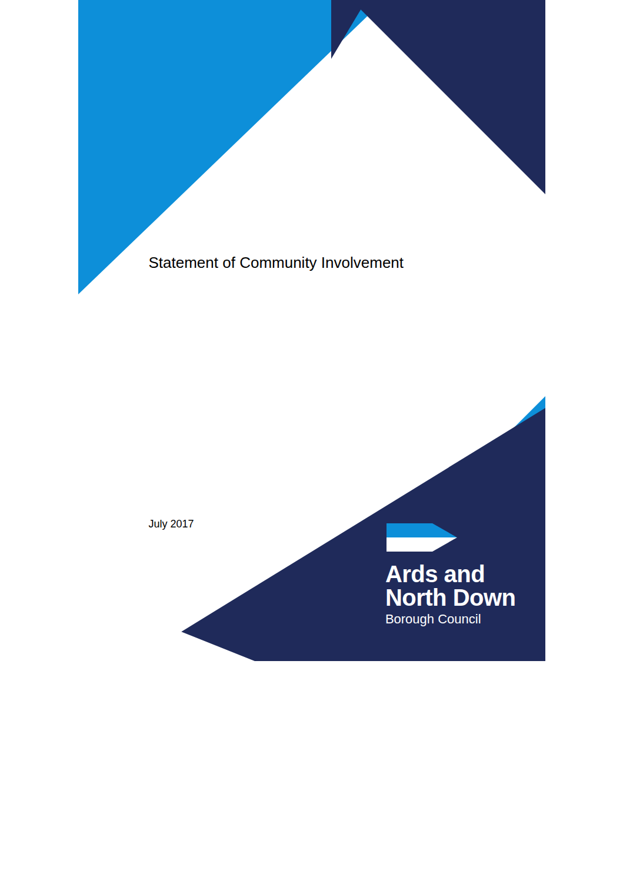Statement of Community Involvement
July 2017
Ards and North Down
Borough Council